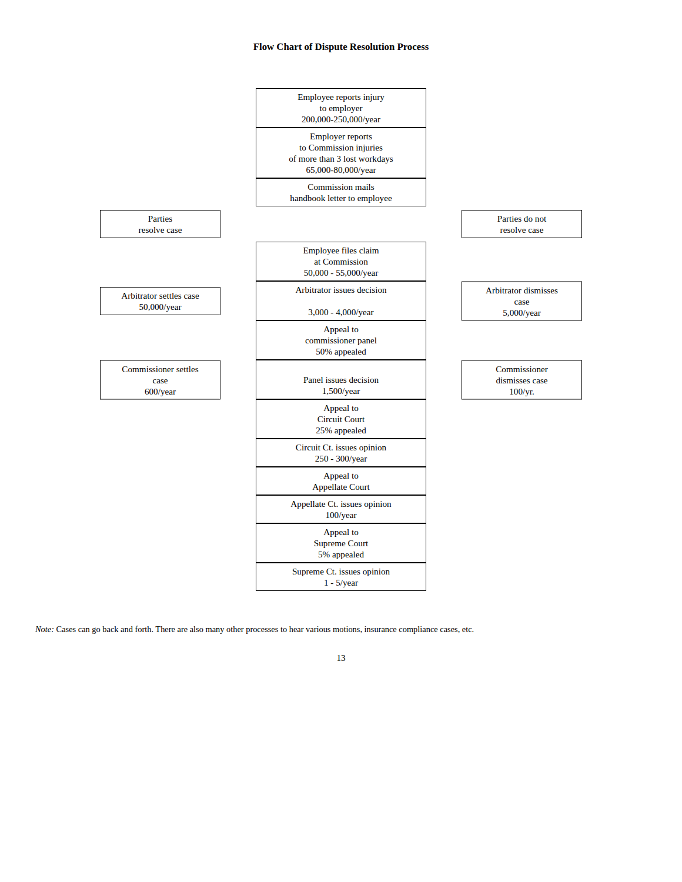Flow Chart of Dispute Resolution Process
Employee reports injury
to employer
200,000-250,000/year
Employer reports
to Commission injuries
of more than 3 lost workdays
65,000-80,000/year
Commission mails
handbook letter to employee
Parties
resolve case
Parties do not
resolve case
Employee files claim
at Commission
50,000 - 55,000/year
Arbitrator settles case
50,000/year
Arbitrator issues decision
3,000 - 4,000/year
Arbitrator dismisses
case
5,000/year
Appeal to
commissioner panel
50% appealed
Commissioner settles
case
600/year
Panel issues decision
1,500/year
Commissioner
dismisses case
100/yr.
Appeal to
Circuit Court
25% appealed
Circuit Ct. issues opinion
250 - 300/year
Appeal to
Appellate Court
Appellate Ct. issues opinion
100/year
Appeal to
Supreme Court
5% appealed
Supreme Ct. issues opinion
1 - 5/year
Note: Cases can go back and forth. There are also many other processes to hear various motions, insurance compliance cases, etc.
13